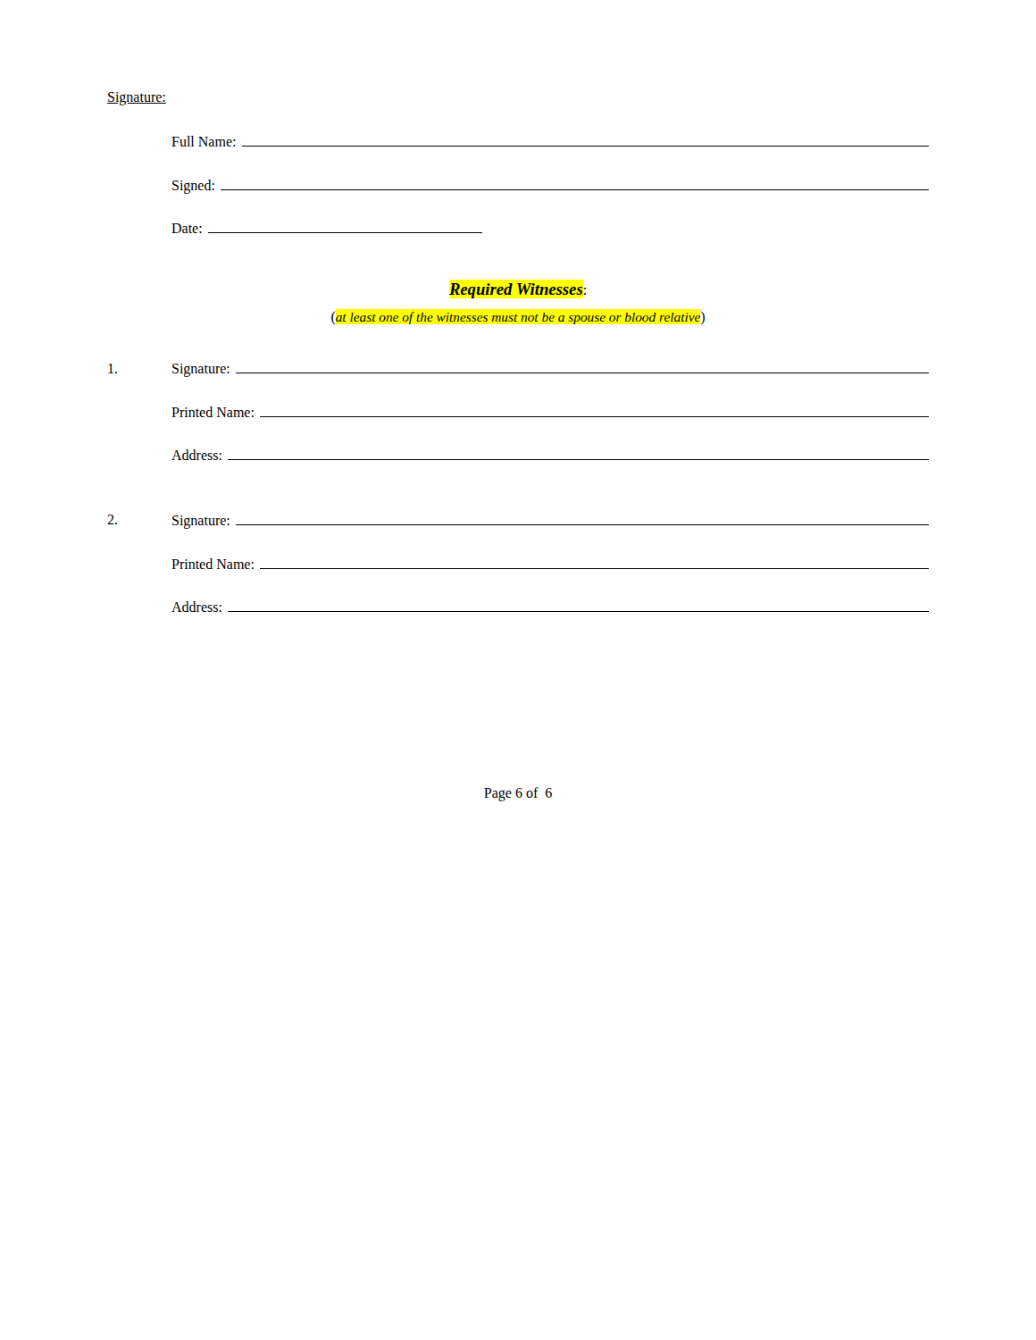Signature:
Full Name:
Signed:
Date:
Required Witnesses:
(at least one of the witnesses must not be a spouse or blood relative)
1.
Signature:
Printed Name:
Address:
2.
Signature:
Printed Name:
Address:
Page 6 of 6